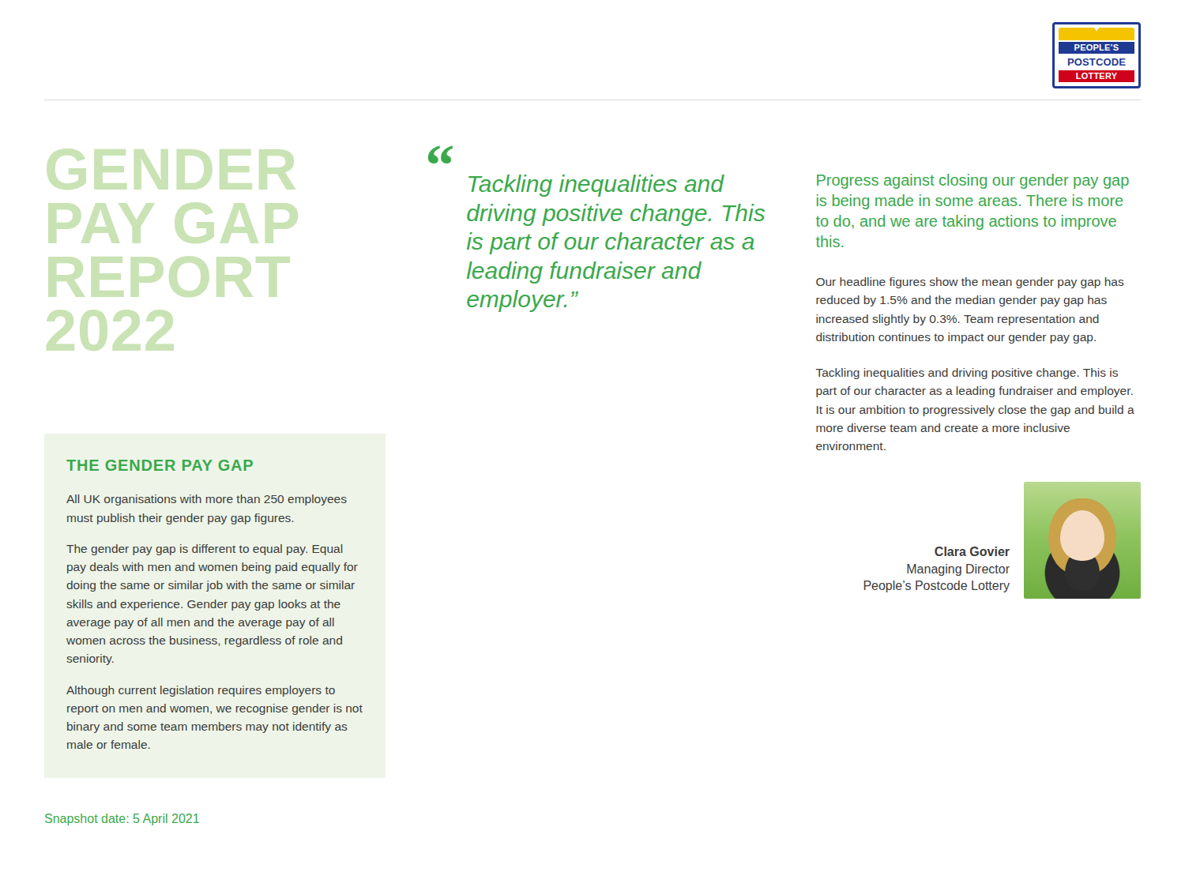PEOPLE’S
POSTCODE
LOTTERY
Gender Pay Gap Report 2022
The Gender Pay Gap
All UK organisations with more than 250 employees must publish their gender pay gap figures.
The gender pay gap is different to equal pay. Equal pay deals with men and women being paid equally for doing the same or similar job with the same or similar skills and experience. Gender pay gap looks at the average pay of all men and the average pay of all women across the business, regardless of role and seniority.
Although current legislation requires employers to report on men and women, we recognise gender is not binary and some team members may not identify as male or female.
“
Tackling inequalities and driving positive change. This is part of our character as a leading fundraiser and employer.”
Progress against closing our gender pay gap is being made in some areas. There is more to do, and we are taking actions to improve this.
Our headline figures show the mean gender pay gap has reduced by 1.5% and the median gender pay gap has increased slightly by 0.3%. Team representation and distribution continues to impact our gender pay gap.
Tackling inequalities and driving positive change. This is part of our character as a leading fundraiser and employer. It is our ambition to progressively close the gap and build a more diverse team and create a more inclusive environment.
Clara Govier Managing Director
People’s Postcode Lottery
Snapshot date: 5 April 2021